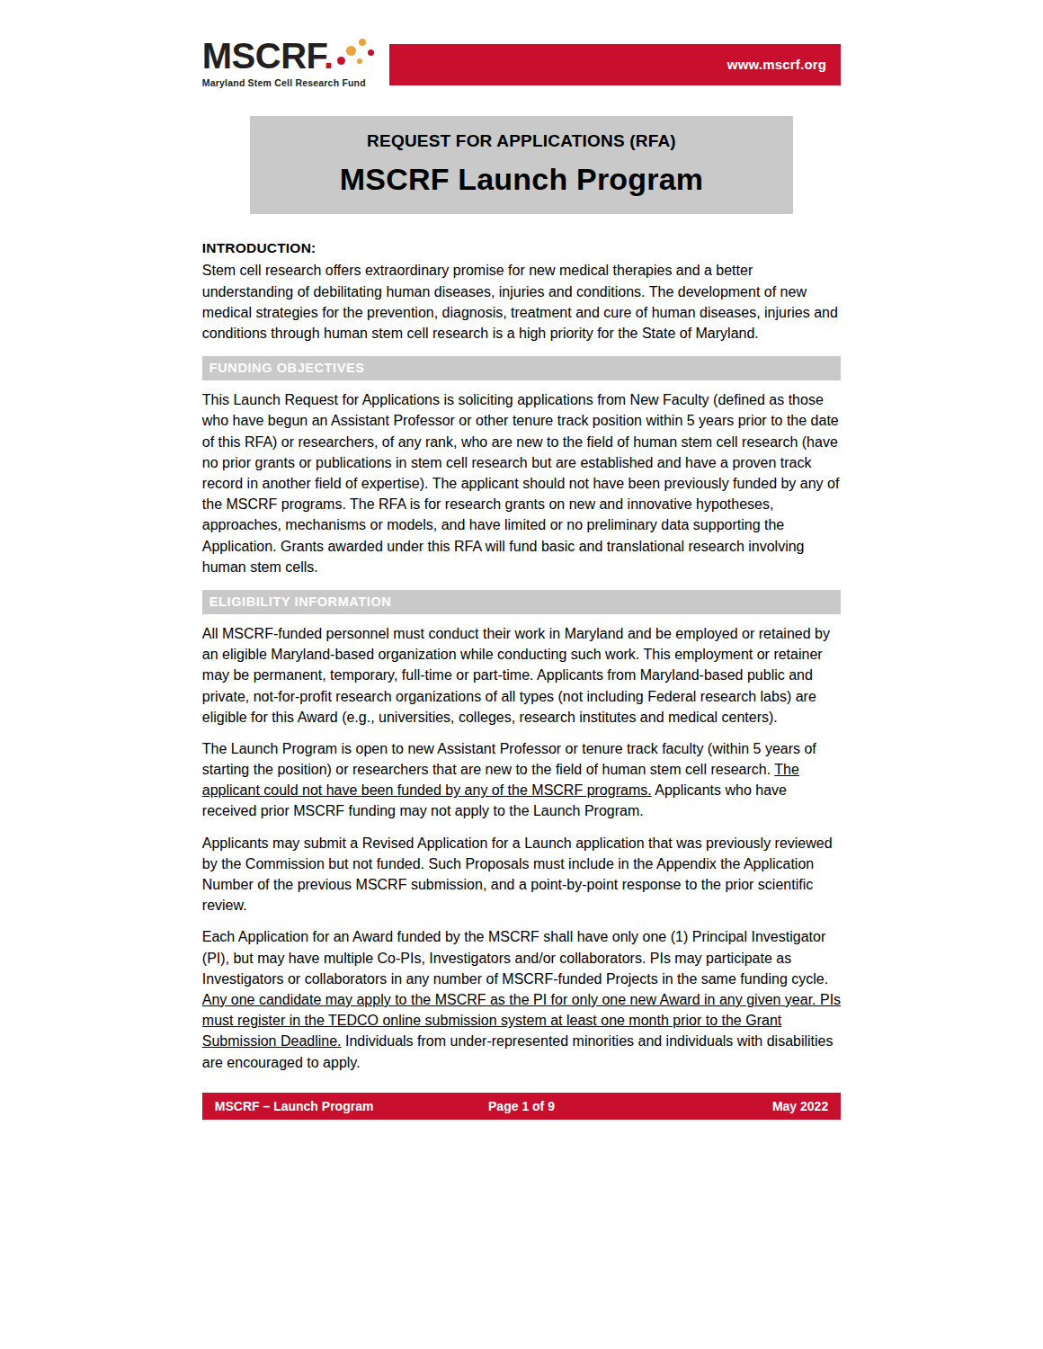MSCRF.
Maryland Stem Cell Research Fund
www.mscrf.org
REQUEST FOR APPLICATIONS (RFA)
MSCRF Launch Program
INTRODUCTION:
Stem cell research offers extraordinary promise for new medical therapies and a better understanding of debilitating human diseases, injuries and conditions. The development of new medical strategies for the prevention, diagnosis, treatment and cure of human diseases, injuries and conditions through human stem cell research is a high priority for the State of Maryland.
Funding Objectives
This Launch Request for Applications is soliciting applications from New Faculty (defined as those who have begun an Assistant Professor or other tenure track position within 5 years prior to the date of this RFA) or researchers, of any rank, who are new to the field of human stem cell research (have no prior grants or publications in stem cell research but are established and have a proven track record in another field of expertise). The applicant should not have been previously funded by any of the MSCRF programs. The RFA is for research grants on new and innovative hypotheses, approaches, mechanisms or models, and have limited or no preliminary data supporting the Application. Grants awarded under this RFA will fund basic and translational research involving human stem cells.
Eligibility Information
All MSCRF-funded personnel must conduct their work in Maryland and be employed or retained by an eligible Maryland-based organization while conducting such work. This employment or retainer may be permanent, temporary, full-time or part-time. Applicants from Maryland-based public and private, not-for-profit research organizations of all types (not including Federal research labs) are eligible for this Award (e.g., universities, colleges, research institutes and medical centers).
The Launch Program is open to new Assistant Professor or tenure track faculty (within 5 years of starting the position) or researchers that are new to the field of human stem cell research. The applicant could not have been funded by any of the MSCRF programs. Applicants who have received prior MSCRF funding may not apply to the Launch Program.
Applicants may submit a Revised Application for a Launch application that was previously reviewed by the Commission but not funded. Such Proposals must include in the Appendix the Application Number of the previous MSCRF submission, and a point-by-point response to the prior scientific review.
Each Application for an Award funded by the MSCRF shall have only one (1) Principal Investigator (PI), but may have multiple Co-PIs, Investigators and/or collaborators. PIs may participate as Investigators or collaborators in any number of MSCRF-funded Projects in the same funding cycle. Any one candidate may apply to the MSCRF as the PI for only one new Award in any given year. PIs must register in the TEDCO online submission system at least one month prior to the Grant Submission Deadline. Individuals from under-represented minorities and individuals with disabilities are encouraged to apply.
MSCRF – Launch Program
Page 1 of 9
May 2022